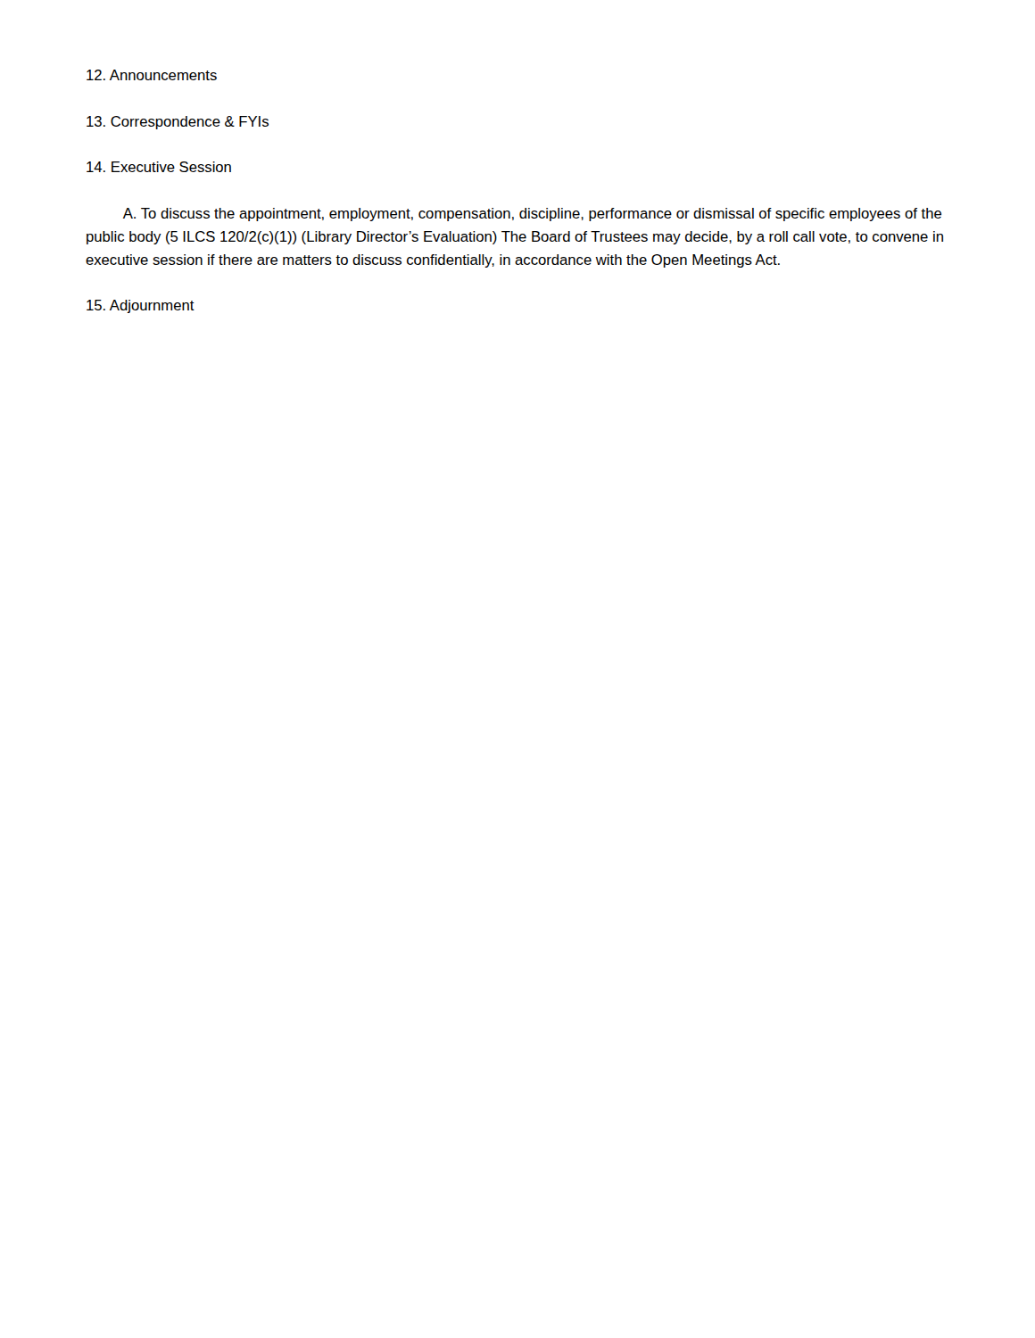12. Announcements
13. Correspondence & FYIs
14. Executive Session
A. To discuss the appointment, employment, compensation, discipline, performance or dismissal of specific employees of the public body (5 ILCS 120/2(c)(1)) (Library Director’s Evaluation) The Board of Trustees may decide, by a roll call vote, to convene in executive session if there are matters to discuss confidentially, in accordance with the Open Meetings Act.
15. Adjournment